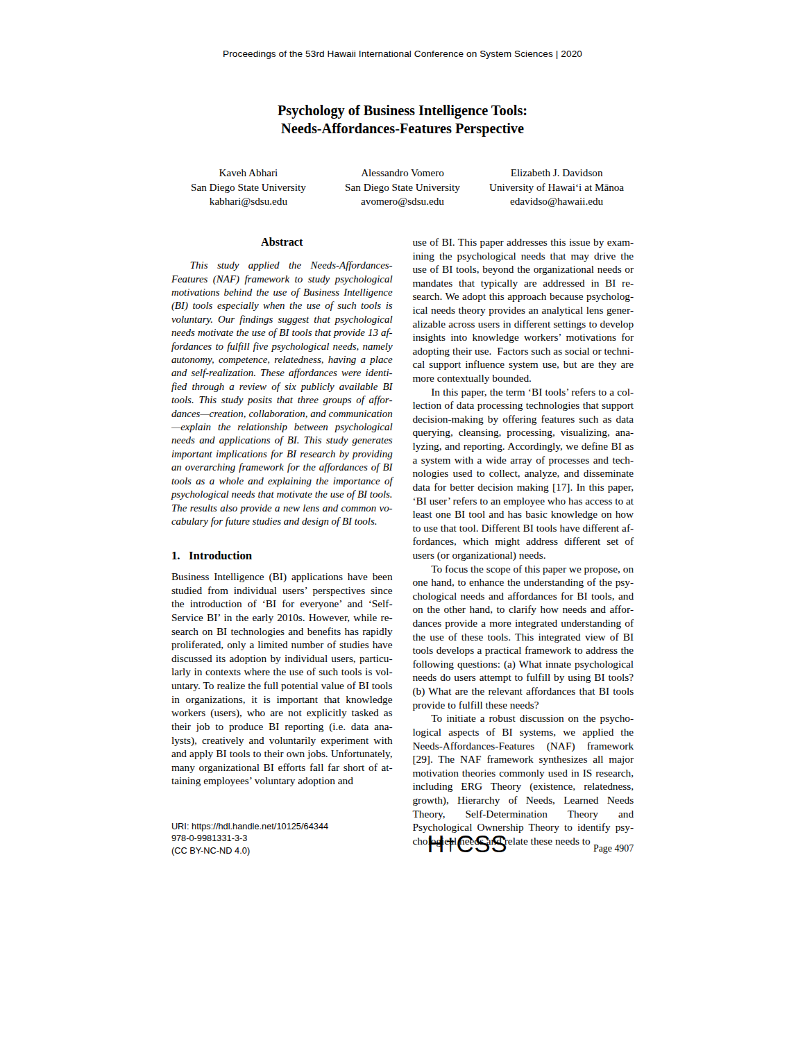Proceedings of the 53rd Hawaii International Conference on System Sciences | 2020
Psychology of Business Intelligence Tools:
Needs-Affordances-Features Perspective
Kaveh Abhari
San Diego State University
kabhari@sdsu.edu
Alessandro Vomero
San Diego State University
avomero@sdsu.edu
Elizabeth J. Davidson
University of Hawai‘i at Mānoa
edavidso@hawaii.edu
Abstract
This study applied the Needs-Affordances-Features (NAF) framework to study psychological motivations behind the use of Business Intelligence (BI) tools especially when the use of such tools is voluntary. Our findings suggest that psychological needs motivate the use of BI tools that provide 13 affordances to fulfill five psychological needs, namely autonomy, competence, relatedness, having a place and self-realization. These affordances were identified through a review of six publicly available BI tools. This study posits that three groups of affordances—creation, collaboration, and communication—explain the relationship between psychological needs and applications of BI. This study generates important implications for BI research by providing an overarching framework for the affordances of BI tools as a whole and explaining the importance of psychological needs that motivate the use of BI tools. The results also provide a new lens and common vocabulary for future studies and design of BI tools.
1. Introduction
Business Intelligence (BI) applications have been studied from individual users’ perspectives since the introduction of ‘BI for everyone’ and ‘Self-Service BI’ in the early 2010s. However, while research on BI technologies and benefits has rapidly proliferated, only a limited number of studies have discussed its adoption by individual users, particularly in contexts where the use of such tools is voluntary. To realize the full potential value of BI tools in organizations, it is important that knowledge workers (users), who are not explicitly tasked as their job to produce BI reporting (i.e. data analysts), creatively and voluntarily experiment with and apply BI tools to their own jobs. Unfortunately, many organizational BI efforts fall far short of attaining employees’ voluntary adoption and
use of BI. This paper addresses this issue by examining the psychological needs that may drive the use of BI tools, beyond the organizational needs or mandates that typically are addressed in BI research. We adopt this approach because psychological needs theory provides an analytical lens generalizable across users in different settings to develop insights into knowledge workers’ motivations for adopting their use. Factors such as social or technical support influence system use, but are they are more contextually bounded.
In this paper, the term ‘BI tools’ refers to a collection of data processing technologies that support decision-making by offering features such as data querying, cleansing, processing, visualizing, analyzing, and reporting. Accordingly, we define BI as a system with a wide array of processes and technologies used to collect, analyze, and disseminate data for better decision making [17]. In this paper, ‘BI user’ refers to an employee who has access to at least one BI tool and has basic knowledge on how to use that tool. Different BI tools have different affordances, which might address different set of users (or organizational) needs.
To focus the scope of this paper we propose, on one hand, to enhance the understanding of the psychological needs and affordances for BI tools, and on the other hand, to clarify how needs and affordances provide a more integrated understanding of the use of these tools. This integrated view of BI tools develops a practical framework to address the following questions: (a) What innate psychological needs do users attempt to fulfill by using BI tools? (b) What are the relevant affordances that BI tools provide to fulfill these needs?
To initiate a robust discussion on the psychological aspects of BI systems, we applied the Needs-Affordances-Features (NAF) framework [29]. The NAF framework synthesizes all major motivation theories commonly used in IS research, including ERG Theory (existence, relatedness, growth), Hierarchy of Needs, Learned Needs Theory, Self-Determination Theory and Psychological Ownership Theory to identify psychological needs and relate these needs to
URI: https://hdl.handle.net/10125/64344
978-0-9981331-3-3
(CC BY-NC-ND 4.0)
H†CSS
Page 4907